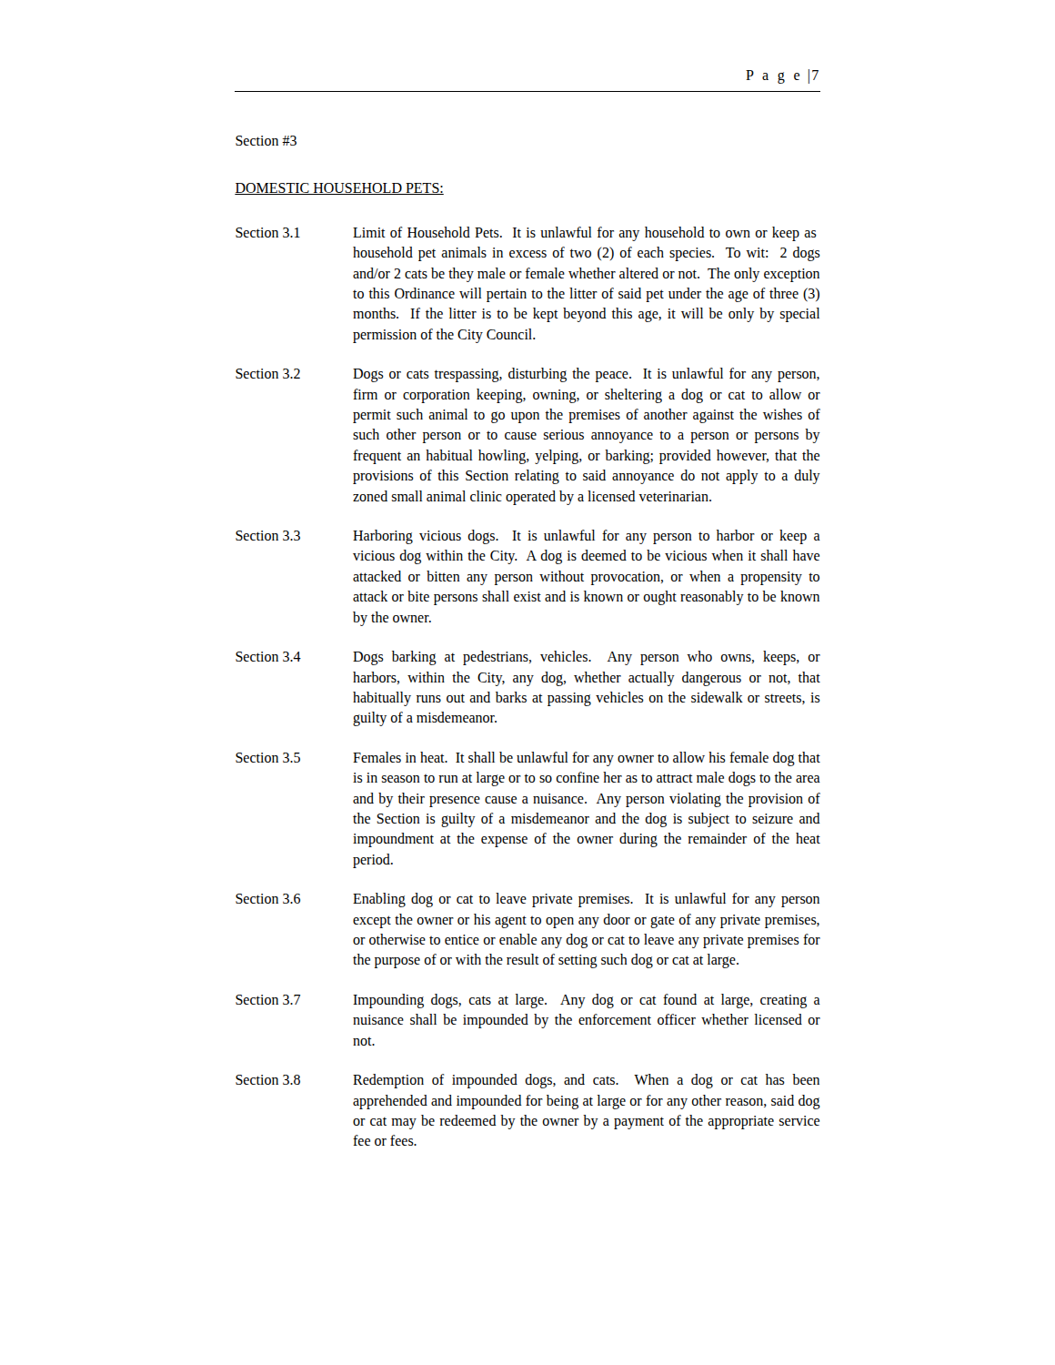P a g e |7
Section #3
DOMESTIC HOUSEHOLD PETS:
| Section 3.1 | Limit of Household Pets. It is unlawful for any household to own or keep as household pet animals in excess of two (2) of each species. To wit: 2 dogs and/or 2 cats be they male or female whether altered or not. The only exception to this Ordinance will pertain to the litter of said pet under the age of three (3) months. If the litter is to be kept beyond this age, it will be only by special permission of the City Council. |
| Section 3.2 | Dogs or cats trespassing, disturbing the peace. It is unlawful for any person, firm or corporation keeping, owning, or sheltering a dog or cat to allow or permit such animal to go upon the premises of another against the wishes of such other person or to cause serious annoyance to a person or persons by frequent an habitual howling, yelping, or barking; provided however, that the provisions of this Section relating to said annoyance do not apply to a duly zoned small animal clinic operated by a licensed veterinarian. |
| Section 3.3 | Harboring vicious dogs. It is unlawful for any person to harbor or keep a vicious dog within the City. A dog is deemed to be vicious when it shall have attacked or bitten any person without provocation, or when a propensity to attack or bite persons shall exist and is known or ought reasonably to be known by the owner. |
| Section 3.4 | Dogs barking at pedestrians, vehicles. Any person who owns, keeps, or harbors, within the City, any dog, whether actually dangerous or not, that habitually runs out and barks at passing vehicles on the sidewalk or streets, is guilty of a misdemeanor. |
| Section 3.5 | Females in heat. It shall be unlawful for any owner to allow his female dog that is in season to run at large or to so confine her as to attract male dogs to the area and by their presence cause a nuisance. Any person violating the provision of the Section is guilty of a misdemeanor and the dog is subject to seizure and impoundment at the expense of the owner during the remainder of the heat period. |
| Section 3.6 | Enabling dog or cat to leave private premises. It is unlawful for any person except the owner or his agent to open any door or gate of any private premises, or otherwise to entice or enable any dog or cat to leave any private premises for the purpose of or with the result of setting such dog or cat at large. |
| Section 3.7 | Impounding dogs, cats at large. Any dog or cat found at large, creating a nuisance shall be impounded by the enforcement officer whether licensed or not. |
| Section 3.8 | Redemption of impounded dogs, and cats. When a dog or cat has been apprehended and impounded for being at large or for any other reason, said dog or cat may be redeemed by the owner by a payment of the appropriate service fee or fees. |